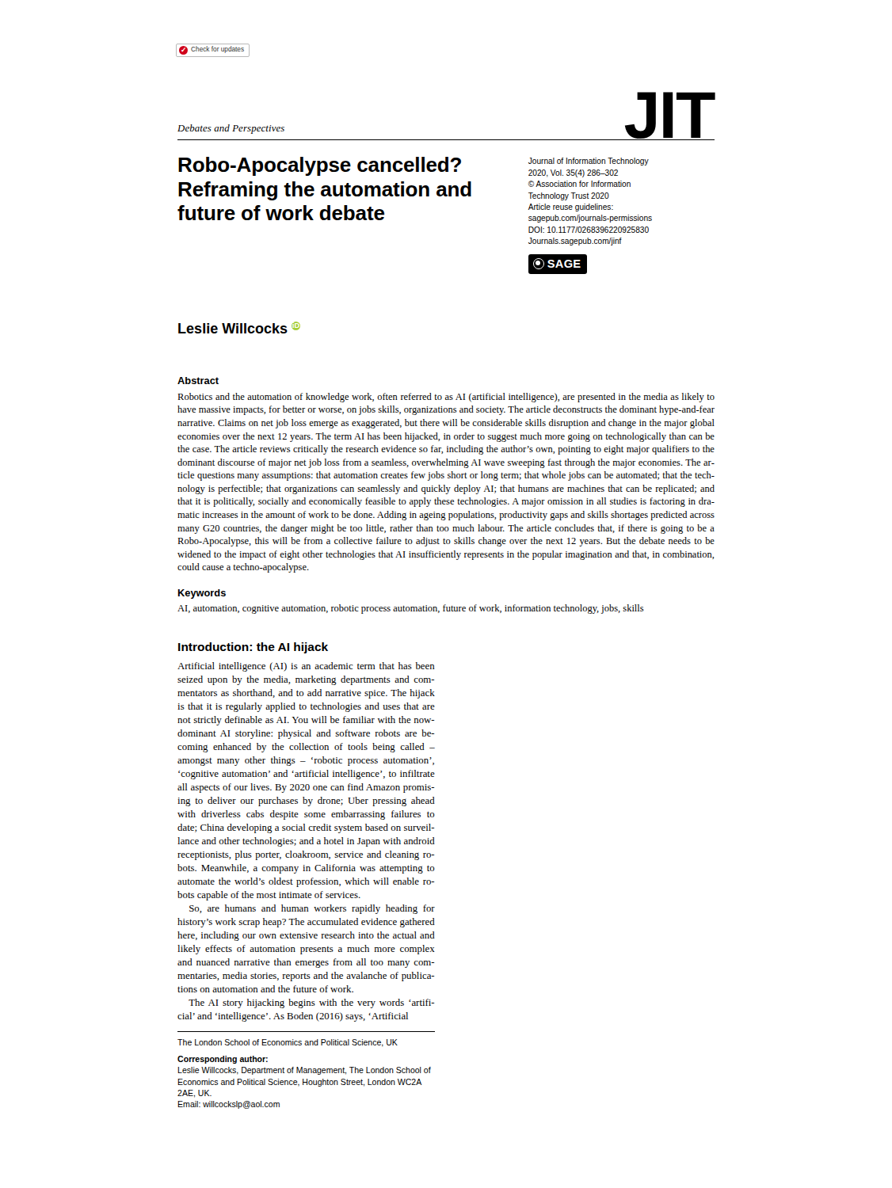✓ Check for updates
Debates and Perspectives
JIT
Robo-Apocalypse cancelled? Reframing the automation and future of work debate
Journal of Information Technology
2020, Vol. 35(4) 286–302
© Association for Information
Technology Trust 2020
Article reuse guidelines:
sagepub.com/journals-permissions
DOI: 10.1177/0268396220925830
Journals.sagepub.com/jinf
SAGE
Leslie WillcocksiD
Abstract
Robotics and the automation of knowledge work, often referred to as AI (artificial intelligence), are presented in the media as likely to have massive impacts, for better or worse, on jobs skills, organizations and society. The article deconstructs the dominant hype-and-fear narrative. Claims on net job loss emerge as exaggerated, but there will be considerable skills disruption and change in the major global economies over the next 12 years. The term AI has been hijacked, in order to suggest much more going on technologically than can be the case. The article reviews critically the research evidence so far, including the author’s own, pointing to eight major qualifiers to the dominant discourse of major net job loss from a seamless, overwhelming AI wave sweeping fast through the major economies. The article questions many assumptions: that automation creates few jobs short or long term; that whole jobs can be automated; that the technology is perfectible; that organizations can seamlessly and quickly deploy AI; that humans are machines that can be replicated; and that it is politically, socially and economically feasible to apply these technologies. A major omission in all studies is factoring in dramatic increases in the amount of work to be done. Adding in ageing populations, productivity gaps and skills shortages predicted across many G20 countries, the danger might be too little, rather than too much labour. The article concludes that, if there is going to be a Robo-Apocalypse, this will be from a collective failure to adjust to skills change over the next 12 years. But the debate needs to be widened to the impact of eight other technologies that AI insufficiently represents in the popular imagination and that, in combination, could cause a techno-apocalypse.
Keywords
AI, automation, cognitive automation, robotic process automation, future of work, information technology, jobs, skills
Introduction: the AI hijack
Artificial intelligence (AI) is an academic term that has been seized upon by the media, marketing departments and commentators as shorthand, and to add narrative spice. The hijack is that it is regularly applied to technologies and uses that are not strictly definable as AI. You will be familiar with the now-dominant AI storyline: physical and software robots are becoming enhanced by the collection of tools being called – amongst many other things – ‘robotic process automation’, ‘cognitive automation’ and ‘artificial intelligence’, to infiltrate all aspects of our lives. By 2020 one can find Amazon promising to deliver our purchases by drone; Uber pressing ahead with driverless cabs despite some embarrassing failures to date; China developing a social credit system based on surveillance and other technologies; and a hotel in Japan with android receptionists, plus porter, cloakroom, service and cleaning robots. Meanwhile, a company in California was attempting to automate the world’s oldest profession, which will enable robots capable of the most intimate of services.
So, are humans and human workers rapidly heading for history’s work scrap heap? The accumulated evidence gathered here, including our own extensive research into the actual and likely effects of automation presents a much more complex and nuanced narrative than emerges from all too many commentaries, media stories, reports and the avalanche of publications on automation and the future of work.
The AI story hijacking begins with the very words ‘artificial’ and ‘intelligence’. As Boden (2016) says, ‘Artificial
The London School of Economics and Political Science, UK
Corresponding author:
Leslie Willcocks, Department of Management, The London School of Economics and Political Science, Houghton Street, London WC2A 2AE, UK.
Email: willcockslp@aol.com